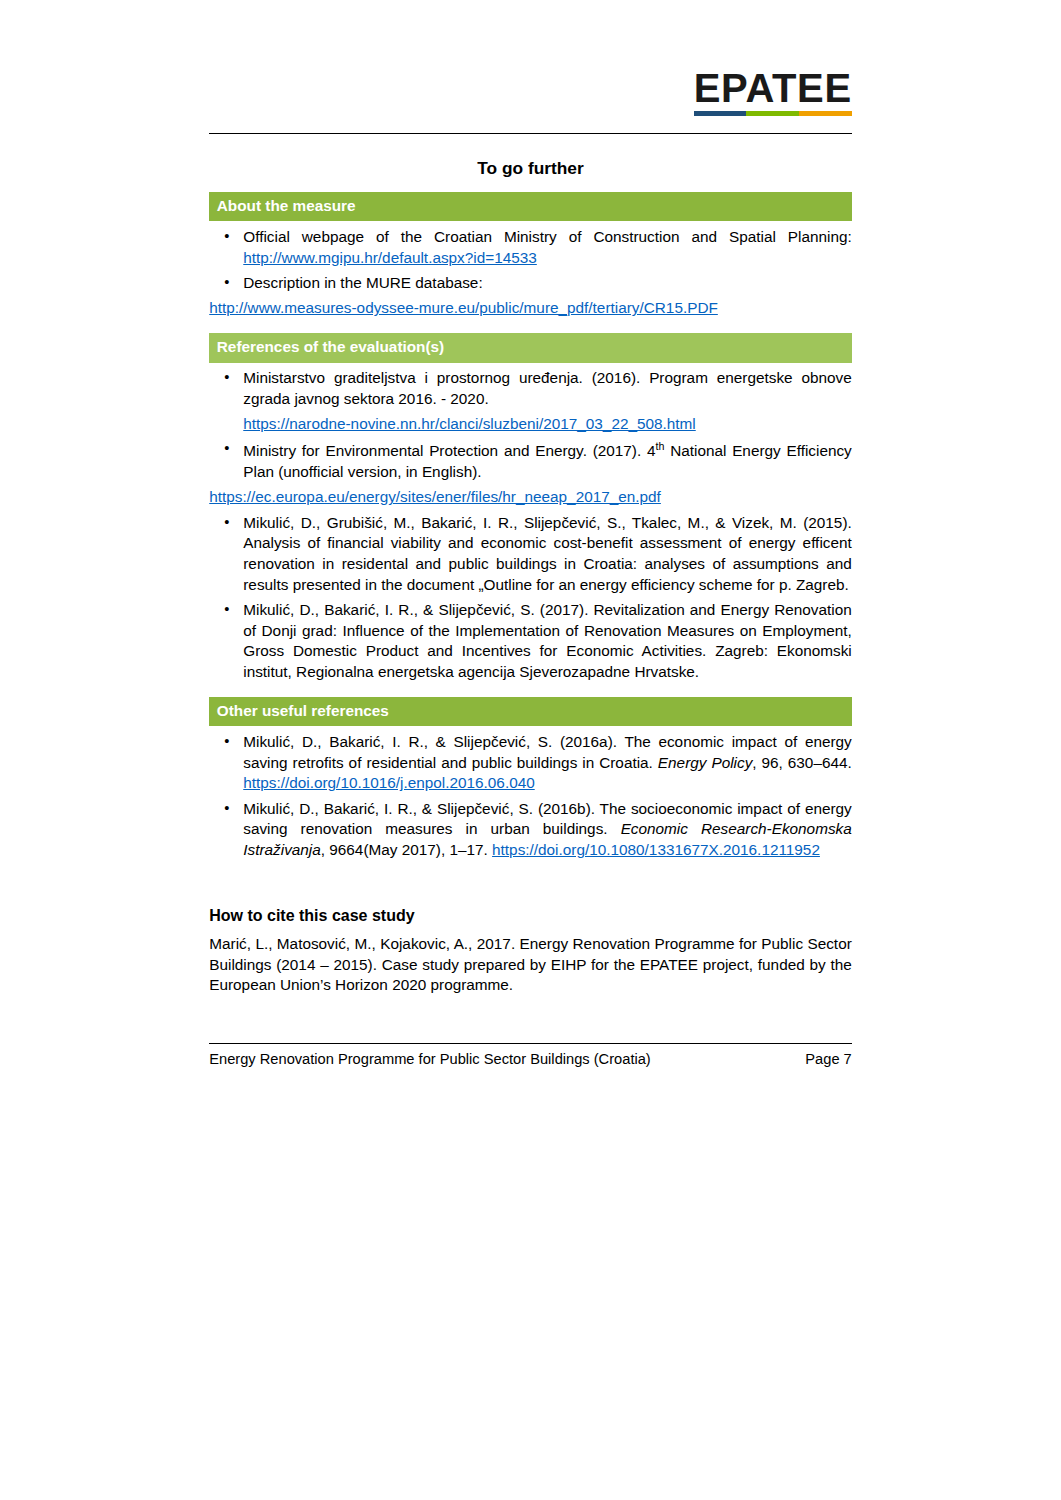EPATEE
To go further
About the measure
Official webpage of the Croatian Ministry of Construction and Spatial Planning: http://www.mgipu.hr/default.aspx?id=14533
Description in the MURE database:
http://www.measures-odyssee-mure.eu/public/mure_pdf/tertiary/CR15.PDF
References of the evaluation(s)
Ministarstvo graditeljstva i prostornog uređenja. (2016). Program energetske obnove zgrada javnog sektora 2016. - 2020.
https://narodne-novine.nn.hr/clanci/sluzbeni/2017_03_22_508.html
Ministry for Environmental Protection and Energy. (2017). 4th National Energy Efficiency Plan (unofficial version, in English).
https://ec.europa.eu/energy/sites/ener/files/hr_neeap_2017_en.pdf
Mikulić, D., Grubišić, M., Bakarić, I. R., Slijepčević, S., Tkalec, M., & Vizek, M. (2015). Analysis of financial viability and economic cost-benefit assessment of energy efficent renovation in residental and public buildings in Croatia: analyses of assumptions and results presented in the document „Outline for an energy efficiency scheme for p. Zagreb.
Mikulić, D., Bakarić, I. R., & Slijepčević, S. (2017). Revitalization and Energy Renovation of Donji grad: Influence of the Implementation of Renovation Measures on Employment, Gross Domestic Product and Incentives for Economic Activities. Zagreb: Ekonomski institut, Regionalna energetska agencija Sjeverozapadne Hrvatske.
Other useful references
Mikulić, D., Bakarić, I. R., & Slijepčević, S. (2016a). The economic impact of energy saving retrofits of residential and public buildings in Croatia. Energy Policy, 96, 630–644. https://doi.org/10.1016/j.enpol.2016.06.040
Mikulić, D., Bakarić, I. R., & Slijepčević, S. (2016b). The socioeconomic impact of energy saving renovation measures in urban buildings. Economic Research-Ekonomska Istraživanja, 9664(May 2017), 1–17. https://doi.org/10.1080/1331677X.2016.1211952
How to cite this case study
Marić, L., Matosović, M., Kojakovic, A., 2017. Energy Renovation Programme for Public Sector Buildings (2014 – 2015). Case study prepared by EIHP for the EPATEE project, funded by the European Union’s Horizon 2020 programme.
Energy Renovation Programme for Public Sector Buildings (Croatia)
Page 7